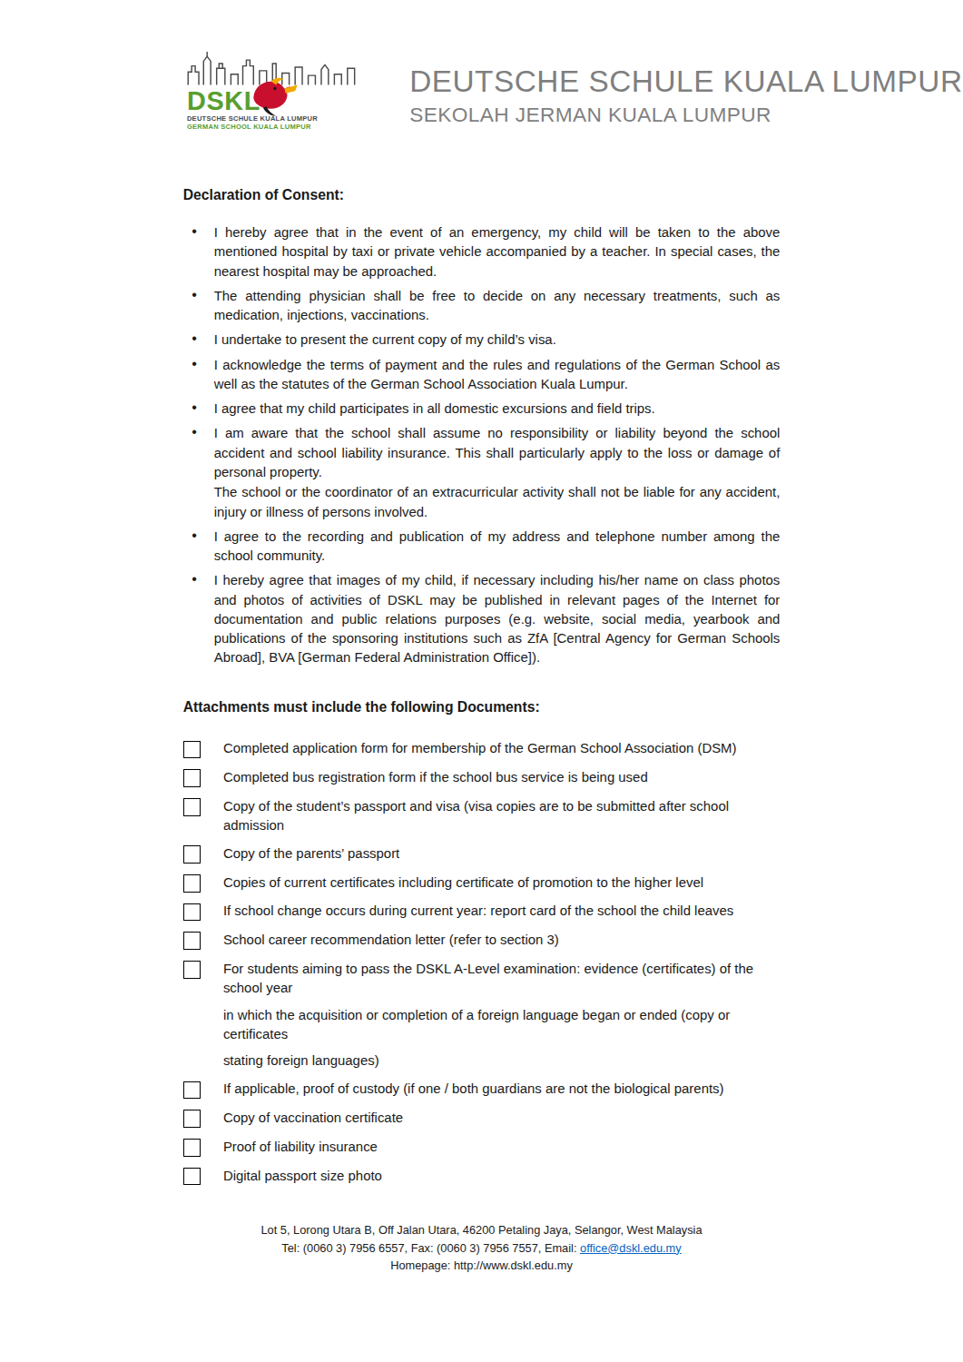DSKL DEUTSCHE SCHULE KUALA LUMPUR GERMAN SCHOOL KUALA LUMPUR
DEUTSCHE SCHULE KUALA LUMPUR
SEKOLAH JERMAN KUALA LUMPUR
Declaration of Consent:
I hereby agree that in the event of an emergency, my child will be taken to the above mentioned hospital by taxi or private vehicle accompanied by a teacher. In special cases, the nearest hospital may be approached.
The attending physician shall be free to decide on any necessary treatments, such as medication, injections, vaccinations.
I undertake to present the current copy of my child’s visa.
I acknowledge the terms of payment and the rules and regulations of the German School as well as the statutes of the German School Association Kuala Lumpur.
I agree that my child participates in all domestic excursions and field trips.
I am aware that the school shall assume no responsibility or liability beyond the school accident and school liability insurance. This shall particularly apply to the loss or damage of personal property.
The school or the coordinator of an extracurricular activity shall not be liable for any accident, injury or illness of persons involved.
I agree to the recording and publication of my address and telephone number among the school community.
I hereby agree that images of my child, if necessary including his/her name on class photos and photos of activities of DSKL may be published in relevant pages of the Internet for documentation and public relations purposes (e.g. website, social media, yearbook and publications of the sponsoring institutions such as ZfA [Central Agency for German Schools Abroad], BVA [German Federal Administration Office]).
Attachments must include the following Documents:
Completed application form for membership of the German School Association (DSM)
Completed bus registration form if the school bus service is being used
Copy of the student’s passport and visa (visa copies are to be submitted after school admission
Copy of the parents’ passport
Copies of current certificates including certificate of promotion to the higher level
If school change occurs during current year: report card of the school the child leaves
School career recommendation letter (refer to section 3)
For students aiming to pass the DSKL A-Level examination: evidence (certificates) of the school yearin which the acquisition or completion of a foreign language began or ended (copy or certificates stating foreign languages)
If applicable, proof of custody (if one / both guardians are not the biological parents)
Copy of vaccination certificate
Proof of liability insurance
Digital passport size photo
Lot 5, Lorong Utara B, Off Jalan Utara, 46200 Petaling Jaya, Selangor, West Malaysia
Tel: (0060 3) 7956 6557, Fax: (0060 3) 7956 7557, Email: office@dskl.edu.my
Homepage: http://www.dskl.edu.my